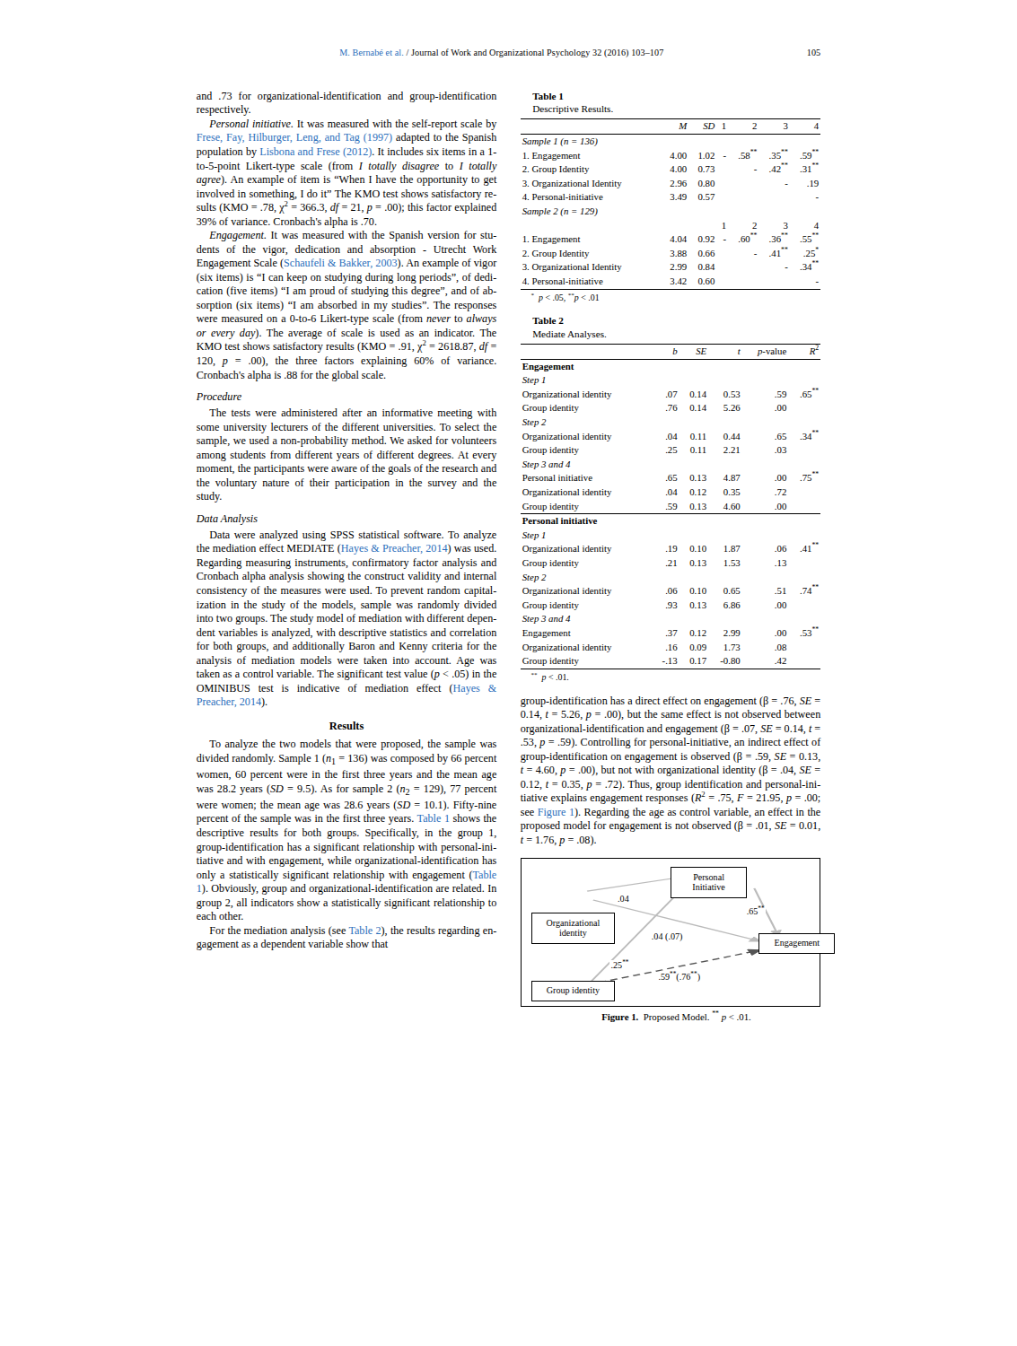105 M. Bernabé et al. / Journal of Work and Organizational Psychology 32 (2016) 103–107
and .73 for organizational-identification and group-identification respectively.
Personal initiative. It was measured with the self-report scale by Frese, Fay, Hilburger, Leng, and Tag (1997) adapted to the Spanish population by Lisbona and Frese (2012). It includes six items in a 1-to-5-point Likert-type scale (from I totally disagree to I totally agree). An example of item is “When I have the opportunity to get involved in something, I do it” The KMO test shows satisfactory results (KMO = .78, χ2 = 366.3, df = 21, p = .00); this factor explained 39% of variance. Cronbach's alpha is .70.
Engagement. It was measured with the Spanish version for students of the vigor, dedication and absorption - Utrecht Work Engagement Scale (Schaufeli & Bakker, 2003). An example of vigor (six items) is “I can keep on studying during long periods”, of dedication (five items) “I am proud of studying this degree”, and of absorption (six items) “I am absorbed in my studies”. The responses were measured on a 0-to-6 Likert-type scale (from never to always or every day). The average of scale is used as an indicator. The KMO test shows satisfactory results (KMO = .91, χ2 = 2618.87, df = 120, p = .00), the three factors explaining 60% of variance. Cronbach's alpha is .88 for the global scale.
Procedure
The tests were administered after an informative meeting with some university lecturers of the different universities. To select the sample, we used a non-probability method. We asked for volunteers among students from different years of different degrees. At every moment, the participants were aware of the goals of the research and the voluntary nature of their participation in the survey and the study.
Data Analysis
Data were analyzed using SPSS statistical software. To analyze the mediation effect MEDIATE (Hayes & Preacher, 2014) was used. Regarding measuring instruments, confirmatory factor analysis and Cronbach alpha analysis showing the construct validity and internal consistency of the measures were used. To prevent random capitalization in the study of the models, sample was randomly divided into two groups. The study model of mediation with different dependent variables is analyzed, with descriptive statistics and correlation for both groups, and additionally Baron and Kenny criteria for the analysis of mediation models were taken into account. Age was taken as a control variable. The significant test value (p < .05) in the OMINIBUS test is indicative of mediation effect (Hayes & Preacher, 2014).
Results
To analyze the two models that were proposed, the sample was divided randomly. Sample 1 (n1 = 136) was composed by 66 percent women, 60 percent were in the first three years and the mean age was 28.2 years (SD = 9.5). As for sample 2 (n2 = 129), 77 percent were women; the mean age was 28.6 years (SD = 10.1). Fifty-nine percent of the sample was in the first three years. Table 1 shows the descriptive results for both groups. Specifically, in the group 1, group-identification has a significant relationship with personal-initiative and with engagement, while organizational-identification has only a statistically significant relationship with engagement (Table 1). Obviously, group and organizational-identification are related. In group 2, all indicators show a statistically significant relationship to each other.
For the mediation analysis (see Table 2), the results regarding engagement as a dependent variable show that
Table 1
Descriptive Results.
| | M | SD | 1 | 2 | 3 | 4 |
| --- | --- | --- | --- | --- | --- | --- |
| Sample 1 (n = 136) |
| 1. Engagement | 4.00 | 1.02 | - | .58 ** | .35 ** | .59 ** |
| 2. Group Identity | 4.00 | 0.73 | | - | .42 ** | .31 ** |
| 3. Organizational Identity | 2.96 | 0.80 | | | - | .19 |
| 4. Personal-initiative | 3.49 | 0.57 | | | | - |
| Sample 2 (n = 129) |
| | | | 1 | 2 | 3 | 4 |
| 1. Engagement | 4.04 | 0.92 | - | .60 ** | .36 ** | .55 ** |
| 2. Group Identity | 3.88 | 0.66 | | - | .41 ** | .25 * |
| 3. Organizational Identity | 2.99 | 0.84 | | | - | .34 ** |
| 4. Personal-initiative | 3.42 | 0.60 | | | | - |
* p < .05, **p < .01
Table 2
Mediate Analyses.
| | b | SE | t | p -value | R 2 |
| --- | --- | --- | --- | --- | --- |
| Engagement |
| Step 1 |
| Organizational identity | .07 | 0.14 | 0.53 | .59 | .65 ** |
| Group identity | .76 | 0.14 | 5.26 | .00 | |
| Step 2 |
| Organizational identity | .04 | 0.11 | 0.44 | .65 | .34 ** |
| Group identity | .25 | 0.11 | 2.21 | .03 | |
| Step 3 and 4 |
| Personal initiative | .65 | 0.13 | 4.87 | .00 | .75 ** |
| Organizational identity | .04 | 0.12 | 0.35 | .72 | |
| Group identity | .59 | 0.13 | 4.60 | .00 | |
| Personal initiative |
| Step 1 |
| Organizational identity | .19 | 0.10 | 1.87 | .06 | .41 ** |
| Group identity | .21 | 0.13 | 1.53 | .13 | |
| Step 2 |
| Organizational identity | .06 | 0.10 | 0.65 | .51 | .74 ** |
| Group identity | .93 | 0.13 | 6.86 | .00 | |
| Step 3 and 4 |
| Engagement | .37 | 0.12 | 2.99 | .00 | .53 ** |
| Organizational identity | .16 | 0.09 | 1.73 | .08 | |
| Group identity | -.13 | 0.17 | -0.80 | .42 | |
** p < .01.
group-identification has a direct effect on engagement (β = .76, SE = 0.14, t = 5.26, p = .00), but the same effect is not observed between organizational-identification and engagement (β = .07, SE = 0.14, t = .53, p = .59). Controlling for personal-initiative, an indirect effect of group-identification on engagement is observed (β = .59, SE = 0.13, t = 4.60, p = .00), but not with organizational identity (β = .04, SE = 0.12, t = 0.35, p = .72). Thus, group identification and personal-initiative explains engagement responses (R2 = .75, F = 21.95, p = .00; see Figure 1). Regarding the age as control variable, an effect in the proposed model for engagement is not observed (β = .01, SE = 0.01, t = 1.76, p = .08).
Organizational
identity
Group identity
Personal
Initiative
Engagement
.04
.65**
.04 (.07)
.25**
.59**(.76**)
Figure 1. Proposed Model. ** p < .01.